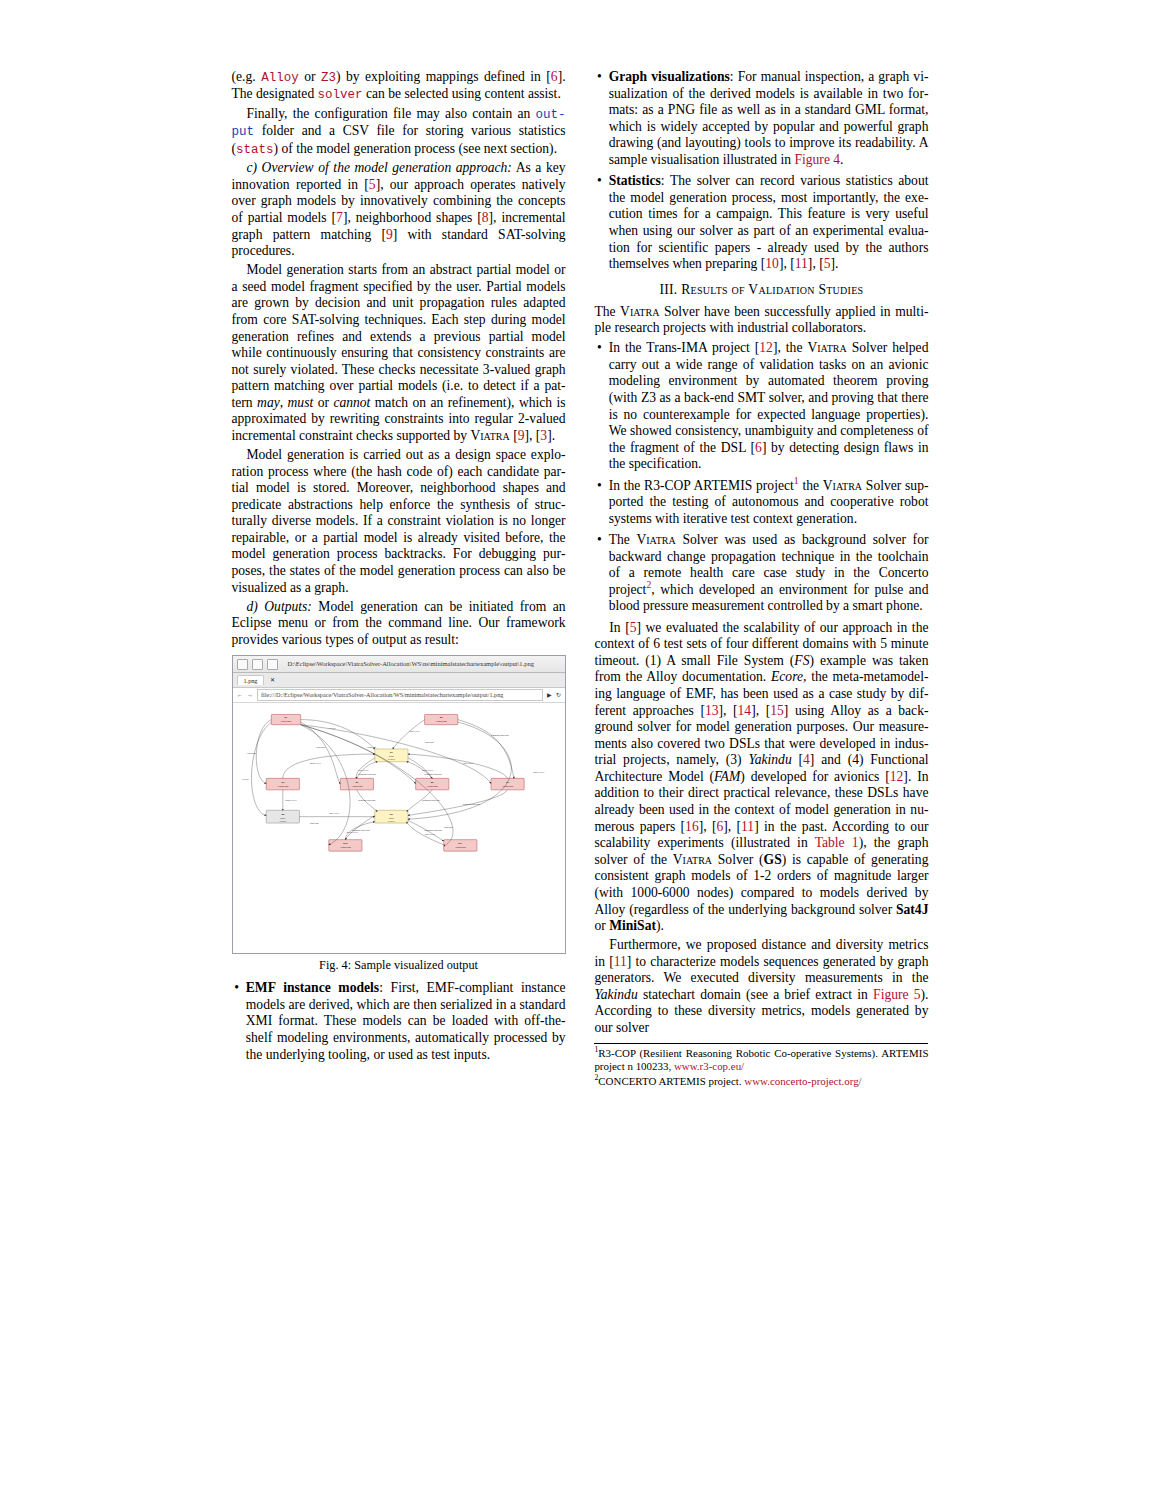(e.g. Alloy or Z3) by exploiting mappings defined in [6]. The designated solver can be selected using content assist.
Finally, the configuration file may also contain an output folder and a CSV file for storing various statistics (stats) of the model generation process (see next section).
c) Overview of the model generation approach: As a key innovation reported in [5], our approach operates natively over graph models by innovatively combining the concepts of partial models [7], neighborhood shapes [8], incremental graph pattern matching [9] with standard SAT-solving procedures.
Model generation starts from an abstract partial model or a seed model fragment specified by the user. Partial models are grown by decision and unit propagation rules adapted from core SAT-solving techniques. Each step during model generation refines and extends a previous partial model while continuously ensuring that consistency constraints are not surely violated. These checks necessitate 3-valued graph pattern matching over partial models (i.e. to detect if a pattern may, must or cannot match on an refinement), which is approximated by rewriting constraints into regular 2-valued incremental constraint checks supported by Viatra [9], [3].
Model generation is carried out as a design space exploration process where (the hash code of) each candidate partial model is stored. Moreover, neighborhood shapes and predicate abstractions help enforce the synthesis of structurally diverse models. If a constraint violation is no longer repairable, or a partial model is already visited before, the model generation process backtracks. For debugging purposes, the states of the model generation process can also be visualized as a graph.
d) Outputs: Model generation can be initiated from an Eclipse menu or from the command line. Our framework provides various types of output as result:
D:\Eclipse\Workspace\ViatraSolver-Allocation\WS\ns\minimalstatechartexample\output\1.png
1.png
✕
←→
file:///D:/Eclipse/Workspace/ViatraSolver-Allocation/WS/minimalstatechartexample/output/1.png
▶↻
n1 Statechart n2 Transition n3 State Vertex n4 Transition n5 Transition n6 Transition n7 Transition n8 State Vertex n9 State Vertex n10 Transition n11 Transition vertices targetVertex incomingTransitions sourceVertex targetVertex sourceVertex targetVertex sourceVertex outgoingTransitions incomingTransitions outgoingTransitions targetVertex sourceVertex targetVertex transitions vertices transitions transitions transitions transitions transitions sourceVertex incomingTransitions outgoingTransitions incomingTransitions outgoingTransitions
Fig. 4: Sample visualized output
EMF instance models: First, EMF-compliant instance models are derived, which are then serialized in a standard XMI format. These models can be loaded with off-the-shelf modeling environments, automatically processed by the underlying tooling, or used as test inputs.
Graph visualizations: For manual inspection, a graph visualization of the derived models is available in two formats: as a PNG file as well as in a standard GML format, which is widely accepted by popular and powerful graph drawing (and layouting) tools to improve its readability. A sample visualisation illustrated in Figure 4.
Statistics: The solver can record various statistics about the model generation process, most importantly, the execution times for a campaign. This feature is very useful when using our solver as part of an experimental evaluation for scientific papers - already used by the authors themselves when preparing [10], [11], [5].
III. Results of Validation Studies
The Viatra Solver have been successfully applied in multiple research projects with industrial collaborators.
In the Trans-IMA project [12], the Viatra Solver helped carry out a wide range of validation tasks on an avionic modeling environment by automated theorem proving (with Z3 as a back-end SMT solver, and proving that there is no counterexample for expected language properties). We showed consistency, unambiguity and completeness of the fragment of the DSL [6] by detecting design flaws in the specification.
In the R3-COP ARTEMIS project1 the Viatra Solver supported the testing of autonomous and cooperative robot systems with iterative test context generation.
The Viatra Solver was used as background solver for backward change propagation technique in the toolchain of a remote health care case study in the Concerto project2, which developed an environment for pulse and blood pressure measurement controlled by a smart phone.
In [5] we evaluated the scalability of our approach in the context of 6 test sets of four different domains with 5 minute timeout. (1) A small File System (FS) example was taken from the Alloy documentation. Ecore, the meta-metamodeling language of EMF, has been used as a case study by different approaches [13], [14], [15] using Alloy as a background solver for model generation purposes. Our measurements also covered two DSLs that were developed in industrial projects, namely, (3) Yakindu [4] and (4) Functional Architecture Model (FAM) developed for avionics [12]. In addition to their direct practical relevance, these DSLs have already been used in the context of model generation in numerous papers [16], [6], [11] in the past. According to our scalability experiments (illustrated in Table 1), the graph solver of the Viatra Solver (GS) is capable of generating consistent graph models of 1-2 orders of magnitude larger (with 1000-6000 nodes) compared to models derived by Alloy (regardless of the underlying background solver Sat4J or MiniSat).
Furthermore, we proposed distance and diversity metrics in [11] to characterize models sequences generated by graph generators. We executed diversity measurements in the Yakindu statechart domain (see a brief extract in Figure 5). According to these diversity metrics, models generated by our solver
1R3-COP (Resilient Reasoning Robotic Co-operative Systems). ARTEMIS project n 100233, www.r3-cop.eu/
2CONCERTO ARTEMIS project. www.concerto-project.org/